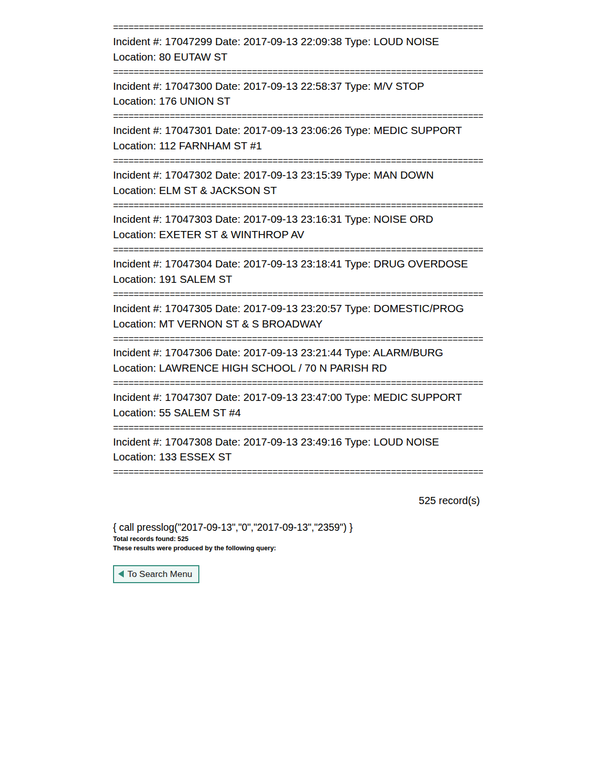=========================================================================
Incident #: 17047299 Date: 2017-09-13 22:09:38 Type: LOUD NOISE
Location: 80 EUTAW ST
=========================================================================
Incident #: 17047300 Date: 2017-09-13 22:58:37 Type: M/V STOP
Location: 176 UNION ST
=========================================================================
Incident #: 17047301 Date: 2017-09-13 23:06:26 Type: MEDIC SUPPORT
Location: 112 FARNHAM ST #1
=========================================================================
Incident #: 17047302 Date: 2017-09-13 23:15:39 Type: MAN DOWN
Location: ELM ST & JACKSON ST
=========================================================================
Incident #: 17047303 Date: 2017-09-13 23:16:31 Type: NOISE ORD
Location: EXETER ST & WINTHROP AV
=========================================================================
Incident #: 17047304 Date: 2017-09-13 23:18:41 Type: DRUG OVERDOSE
Location: 191 SALEM ST
=========================================================================
Incident #: 17047305 Date: 2017-09-13 23:20:57 Type: DOMESTIC/PROG
Location: MT VERNON ST & S BROADWAY
=========================================================================
Incident #: 17047306 Date: 2017-09-13 23:21:44 Type: ALARM/BURG
Location: LAWRENCE HIGH SCHOOL / 70 N PARISH RD
=========================================================================
Incident #: 17047307 Date: 2017-09-13 23:47:00 Type: MEDIC SUPPORT
Location: 55 SALEM ST #4
=========================================================================
Incident #: 17047308 Date: 2017-09-13 23:49:16 Type: LOUD NOISE
Location: 133 ESSEX ST
=========================================================================
525 record(s)
{ call presslog("2017-09-13","0","2017-09-13","2359") }
Total records found: 525
These results were produced by the following query:
To Search Menu